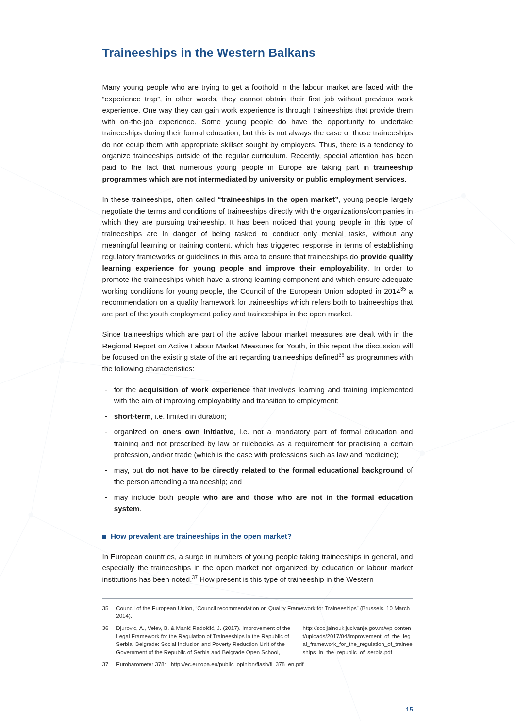Traineeships in the Western Balkans
Many young people who are trying to get a foothold in the labour market are faced with the “experience trap”, in other words, they cannot obtain their first job without previous work experience. One way they can gain work experience is through traineeships that provide them with on-the-job experience. Some young people do have the opportunity to undertake traineeships during their formal education, but this is not always the case or those traineeships do not equip them with appropriate skillset sought by employers. Thus, there is a tendency to organize traineeships outside of the regular curriculum. Recently, special attention has been paid to the fact that numerous young people in Europe are taking part in traineeship programmes which are not intermediated by university or public employment services.
In these traineeships, often called “traineeships in the open market”, young people largely negotiate the terms and conditions of traineeships directly with the organizations/companies in which they are pursuing traineeship. It has been noticed that young people in this type of traineeships are in danger of being tasked to conduct only menial tasks, without any meaningful learning or training content, which has triggered response in terms of establishing regulatory frameworks or guidelines in this area to ensure that traineeships do provide quality learning experience for young people and improve their employability. In order to promote the traineeships which have a strong learning component and which ensure adequate working conditions for young people, the Council of the European Union adopted in 201435 a recommendation on a quality framework for traineeships which refers both to traineeships that are part of the youth employment policy and traineeships in the open market.
Since traineeships which are part of the active labour market measures are dealt with in the Regional Report on Active Labour Market Measures for Youth, in this report the discussion will be focused on the existing state of the art regarding traineeships defined36 as programmes with the following characteristics:
for the acquisition of work experience that involves learning and training implemented with the aim of improving employability and transition to employment;
short-term, i.e. limited in duration;
organized on one’s own initiative, i.e. not a mandatory part of formal education and training and not prescribed by law or rulebooks as a requirement for practising a certain profession, and/or trade (which is the case with professions such as law and medicine);
may, but do not have to be directly related to the formal educational background of the person attending a traineeship; and
may include both people who are and those who are not in the formal education system.
How prevalent are traineeships in the open market?
In European countries, a surge in numbers of young people taking traineeships in general, and especially the traineeships in the open market not organized by education or labour market institutions has been noted.37 How present is this type of traineeship in the Western
Council of the European Union, “Council recommendation on Quality Framework for Traineeships” (Brussels, 10 March 2014).
Djurovic, A., Velev, B. & Manić Radoičić, J. (2017). Improvement of the Legal Framework for the Regulation of Traineeships in the Republic of Serbia. Belgrade: Social Inclusion and Poverty Reduction Unit of the Government of the Republic of Serbia and Belgrade Open School, http://socijalnoukljucivanje.gov.rs/wp-content/uploads/2017/04/Improvement_of_the_legal_framework_for_the_regulation_of_traineeships_in_the_republic_of_serbia.pdf
Eurobarometer 378: http://ec.europa.eu/public_opinion/flash/fl_378_en.pdf
15